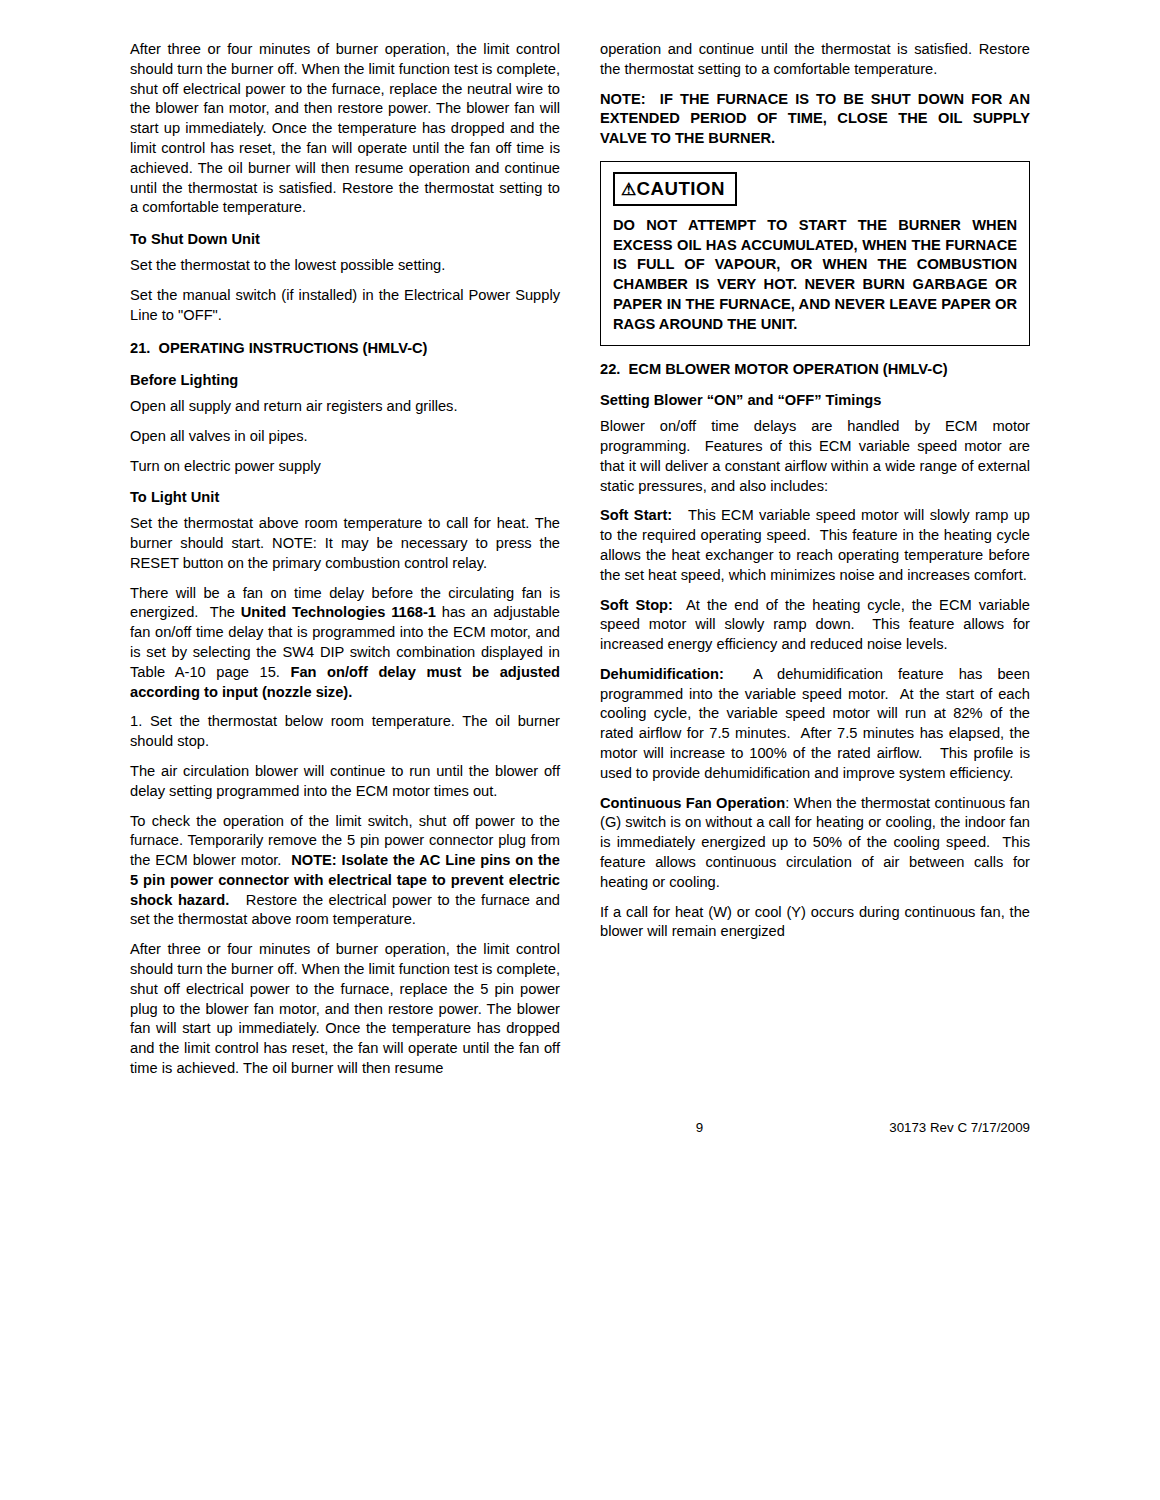After three or four minutes of burner operation, the limit control should turn the burner off. When the limit function test is complete, shut off electrical power to the furnace, replace the neutral wire to the blower fan motor, and then restore power. The blower fan will start up immediately. Once the temperature has dropped and the limit control has reset, the fan will operate until the fan off time is achieved. The oil burner will then resume operation and continue until the thermostat is satisfied. Restore the thermostat setting to a comfortable temperature.
To Shut Down Unit
Set the thermostat to the lowest possible setting.
Set the manual switch (if installed) in the Electrical Power Supply Line to "OFF".
21. OPERATING INSTRUCTIONS (HMLV-C)
Before Lighting
Open all supply and return air registers and grilles.
Open all valves in oil pipes.
Turn on electric power supply
To Light Unit
Set the thermostat above room temperature to call for heat. The burner should start. NOTE: It may be necessary to press the RESET button on the primary combustion control relay.
There will be a fan on time delay before the circulating fan is energized. The United Technologies 1168-1 has an adjustable fan on/off time delay that is programmed into the ECM motor, and is set by selecting the SW4 DIP switch combination displayed in Table A-10 page 15. Fan on/off delay must be adjusted according to input (nozzle size).
1. Set the thermostat below room temperature. The oil burner should stop.
The air circulation blower will continue to run until the blower off delay setting programmed into the ECM motor times out.
To check the operation of the limit switch, shut off power to the furnace. Temporarily remove the 5 pin power connector plug from the ECM blower motor. NOTE: Isolate the AC Line pins on the 5 pin power connector with electrical tape to prevent electric shock hazard. Restore the electrical power to the furnace and set the thermostat above room temperature.
After three or four minutes of burner operation, the limit control should turn the burner off. When the limit function test is complete, shut off electrical power to the furnace, replace the 5 pin power plug to the blower fan motor, and then restore power. The blower fan will start up immediately. Once the temperature has dropped and the limit control has reset, the fan will operate until the fan off time is achieved. The oil burner will then resume
operation and continue until the thermostat is satisfied. Restore the thermostat setting to a comfortable temperature.
NOTE: IF THE FURNACE IS TO BE SHUT DOWN FOR AN EXTENDED PERIOD OF TIME, CLOSE THE OIL SUPPLY VALVE TO THE BURNER.
⚠CAUTION
DO NOT ATTEMPT TO START THE BURNER WHEN EXCESS OIL HAS ACCUMULATED, WHEN THE FURNACE IS FULL OF VAPOUR, OR WHEN THE COMBUSTION CHAMBER IS VERY HOT. NEVER BURN GARBAGE OR PAPER IN THE FURNACE, AND NEVER LEAVE PAPER OR RAGS AROUND THE UNIT.
22. ECM BLOWER MOTOR OPERATION (HMLV-C)
Setting Blower “ON” and “OFF” Timings
Blower on/off time delays are handled by ECM motor programming. Features of this ECM variable speed motor are that it will deliver a constant airflow within a wide range of external static pressures, and also includes:
Soft Start: This ECM variable speed motor will slowly ramp up to the required operating speed. This feature in the heating cycle allows the heat exchanger to reach operating temperature before the set heat speed, which minimizes noise and increases comfort.
Soft Stop: At the end of the heating cycle, the ECM variable speed motor will slowly ramp down. This feature allows for increased energy efficiency and reduced noise levels.
Dehumidification: A dehumidification feature has been programmed into the variable speed motor. At the start of each cooling cycle, the variable speed motor will run at 82% of the rated airflow for 7.5 minutes. After 7.5 minutes has elapsed, the motor will increase to 100% of the rated airflow. This profile is used to provide dehumidification and improve system efficiency.
Continuous Fan Operation: When the thermostat continuous fan (G) switch is on without a call for heating or cooling, the indoor fan is immediately energized up to 50% of the cooling speed. This feature allows continuous circulation of air between calls for heating or cooling.
If a call for heat (W) or cool (Y) occurs during continuous fan, the blower will remain energized
9
30173 Rev C 7/17/2009